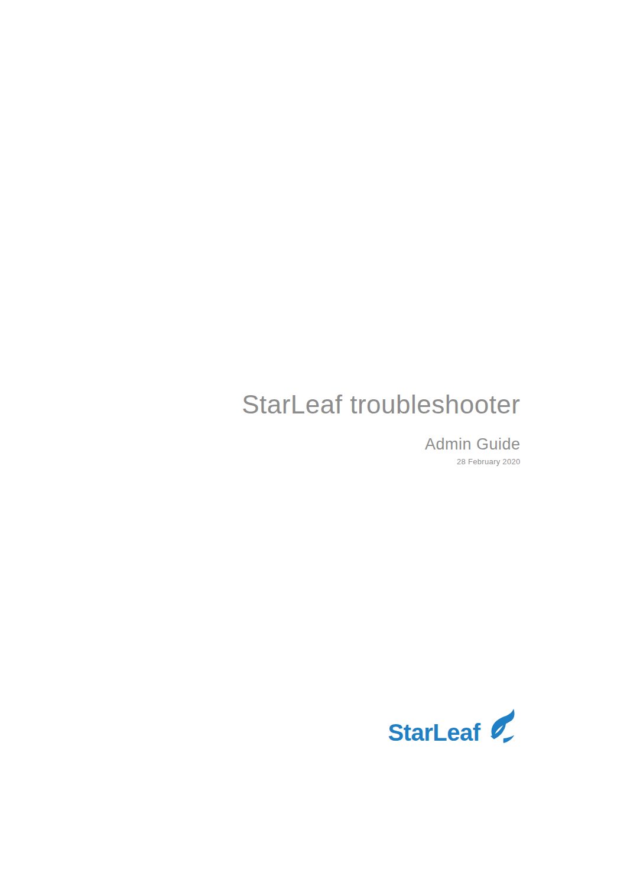StarLeaf troubleshooter
Admin Guide
28 February 2020
StarLeaf